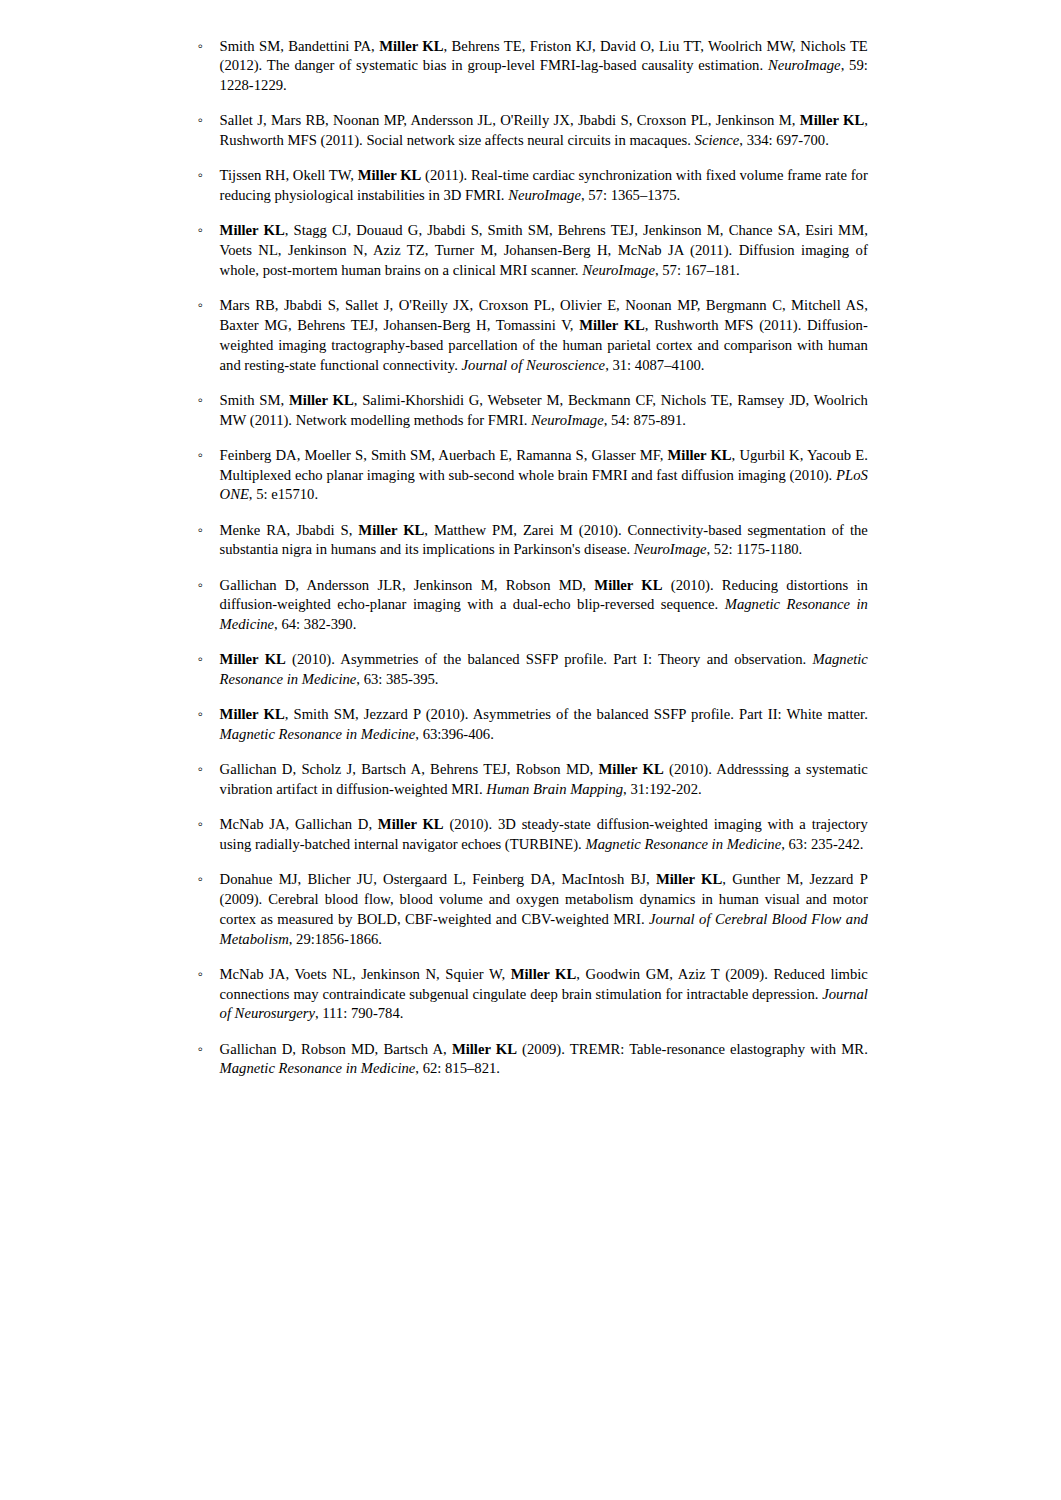Smith SM, Bandettini PA, Miller KL, Behrens TE, Friston KJ, David O, Liu TT, Woolrich MW, Nichols TE (2012). The danger of systematic bias in group-level FMRI-lag-based causality estimation. NeuroImage, 59: 1228-1229.
Sallet J, Mars RB, Noonan MP, Andersson JL, O'Reilly JX, Jbabdi S, Croxson PL, Jenkinson M, Miller KL, Rushworth MFS (2011). Social network size affects neural circuits in macaques. Science, 334: 697-700.
Tijssen RH, Okell TW, Miller KL (2011). Real-time cardiac synchronization with fixed volume frame rate for reducing physiological instabilities in 3D FMRI. NeuroImage, 57: 1365–1375.
Miller KL, Stagg CJ, Douaud G, Jbabdi S, Smith SM, Behrens TEJ, Jenkinson M, Chance SA, Esiri MM, Voets NL, Jenkinson N, Aziz TZ, Turner M, Johansen-Berg H, McNab JA (2011). Diffusion imaging of whole, post-mortem human brains on a clinical MRI scanner. NeuroImage, 57: 167–181.
Mars RB, Jbabdi S, Sallet J, O'Reilly JX, Croxson PL, Olivier E, Noonan MP, Bergmann C, Mitchell AS, Baxter MG, Behrens TEJ, Johansen-Berg H, Tomassini V, Miller KL, Rushworth MFS (2011). Diffusion-weighted imaging tractography-based parcellation of the human parietal cortex and comparison with human and resting-state functional connectivity. Journal of Neuroscience, 31: 4087–4100.
Smith SM, Miller KL, Salimi-Khorshidi G, Webseter M, Beckmann CF, Nichols TE, Ramsey JD, Woolrich MW (2011). Network modelling methods for FMRI. NeuroImage, 54: 875-891.
Feinberg DA, Moeller S, Smith SM, Auerbach E, Ramanna S, Glasser MF, Miller KL, Ugurbil K, Yacoub E. Multiplexed echo planar imaging with sub-second whole brain FMRI and fast diffusion imaging (2010). PLoS ONE, 5: e15710.
Menke RA, Jbabdi S, Miller KL, Matthew PM, Zarei M (2010). Connectivity-based segmentation of the substantia nigra in humans and its implications in Parkinson's disease. NeuroImage, 52: 1175-1180.
Gallichan D, Andersson JLR, Jenkinson M, Robson MD, Miller KL (2010). Reducing distortions in diffusion-weighted echo-planar imaging with a dual-echo blip-reversed sequence. Magnetic Resonance in Medicine, 64: 382-390.
Miller KL (2010). Asymmetries of the balanced SSFP profile. Part I: Theory and observation. Magnetic Resonance in Medicine, 63: 385-395.
Miller KL, Smith SM, Jezzard P (2010). Asymmetries of the balanced SSFP profile. Part II: White matter. Magnetic Resonance in Medicine, 63:396-406.
Gallichan D, Scholz J, Bartsch A, Behrens TEJ, Robson MD, Miller KL (2010). Addresssing a systematic vibration artifact in diffusion-weighted MRI. Human Brain Mapping, 31:192-202.
McNab JA, Gallichan D, Miller KL (2010). 3D steady-state diffusion-weighted imaging with a trajectory using radially-batched internal navigator echoes (TURBINE). Magnetic Resonance in Medicine, 63: 235-242.
Donahue MJ, Blicher JU, Ostergaard L, Feinberg DA, MacIntosh BJ, Miller KL, Gunther M, Jezzard P (2009). Cerebral blood flow, blood volume and oxygen metabolism dynamics in human visual and motor cortex as measured by BOLD, CBF-weighted and CBV-weighted MRI. Journal of Cerebral Blood Flow and Metabolism, 29:1856-1866.
McNab JA, Voets NL, Jenkinson N, Squier W, Miller KL, Goodwin GM, Aziz T (2009). Reduced limbic connections may contraindicate subgenual cingulate deep brain stimulation for intractable depression. Journal of Neurosurgery, 111: 790-784.
Gallichan D, Robson MD, Bartsch A, Miller KL (2009). TREMR: Table-resonance elastography with MR. Magnetic Resonance in Medicine, 62: 815–821.